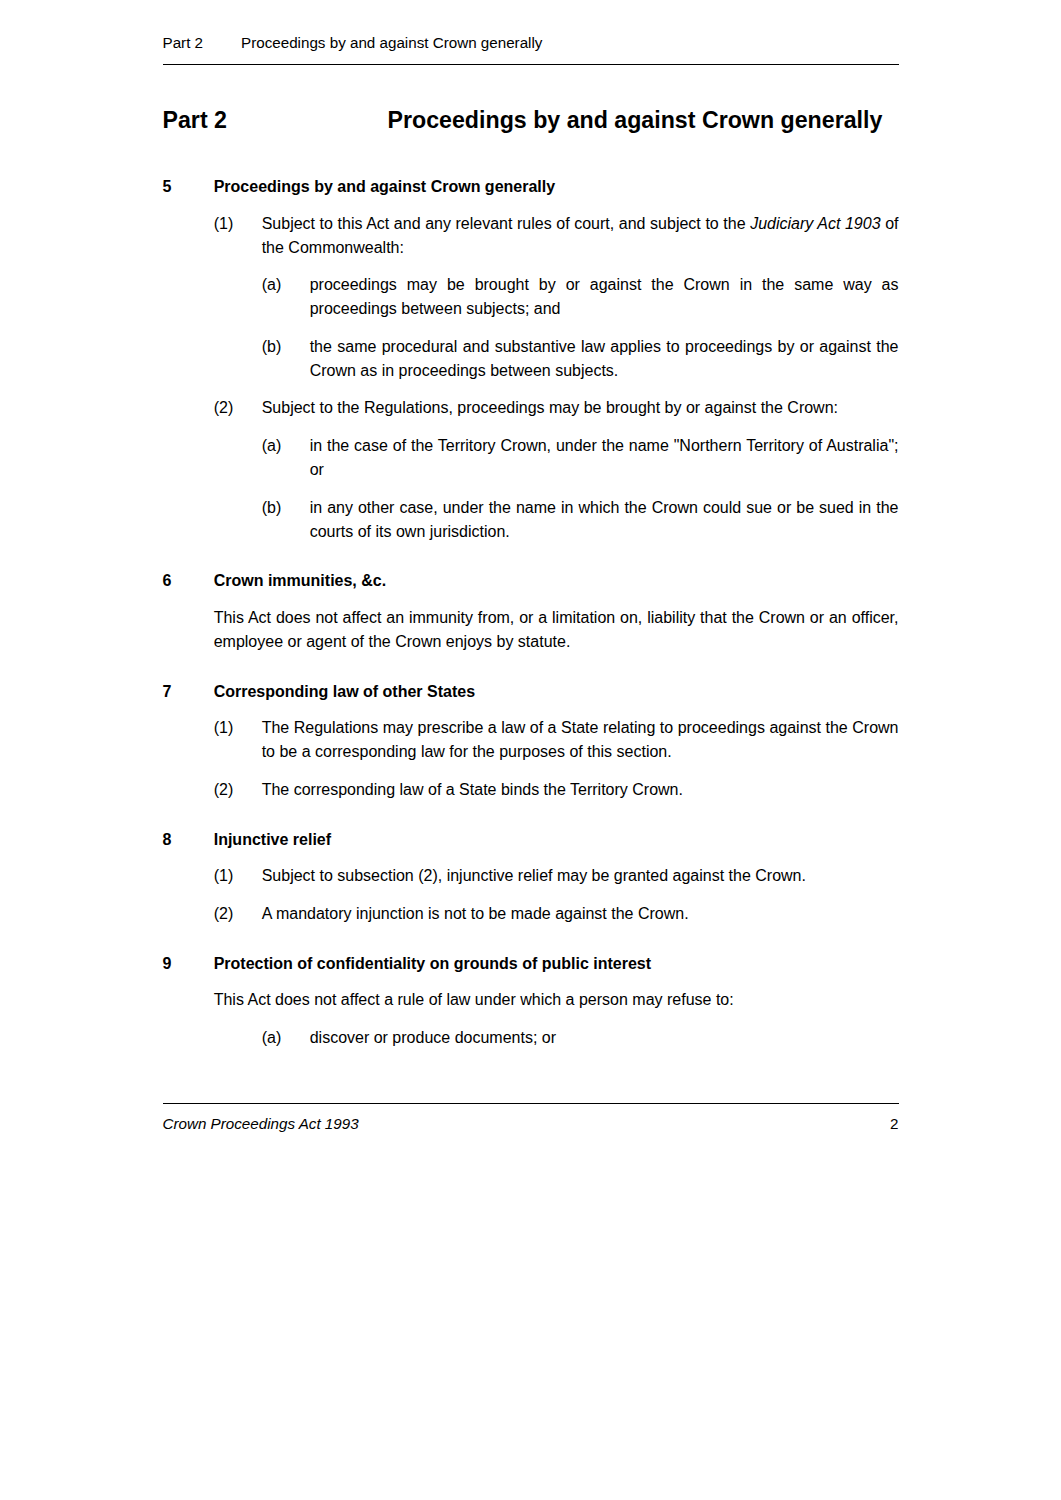Part 2 Proceedings by and against Crown generally
Part 2 Proceedings by and against Crown generally
5 Proceedings by and against Crown generally
(1) Subject to this Act and any relevant rules of court, and subject to the Judiciary Act 1903 of the Commonwealth:
(a) proceedings may be brought by or against the Crown in the same way as proceedings between subjects; and
(b) the same procedural and substantive law applies to proceedings by or against the Crown as in proceedings between subjects.
(2) Subject to the Regulations, proceedings may be brought by or against the Crown:
(a) in the case of the Territory Crown, under the name "Northern Territory of Australia"; or
(b) in any other case, under the name in which the Crown could sue or be sued in the courts of its own jurisdiction.
6 Crown immunities, &c.
This Act does not affect an immunity from, or a limitation on, liability that the Crown or an officer, employee or agent of the Crown enjoys by statute.
7 Corresponding law of other States
(1) The Regulations may prescribe a law of a State relating to proceedings against the Crown to be a corresponding law for the purposes of this section.
(2) The corresponding law of a State binds the Territory Crown.
8 Injunctive relief
(1) Subject to subsection (2), injunctive relief may be granted against the Crown.
(2) A mandatory injunction is not to be made against the Crown.
9 Protection of confidentiality on grounds of public interest
This Act does not affect a rule of law under which a person may refuse to:
(a) discover or produce documents; or
Crown Proceedings Act 1993 2